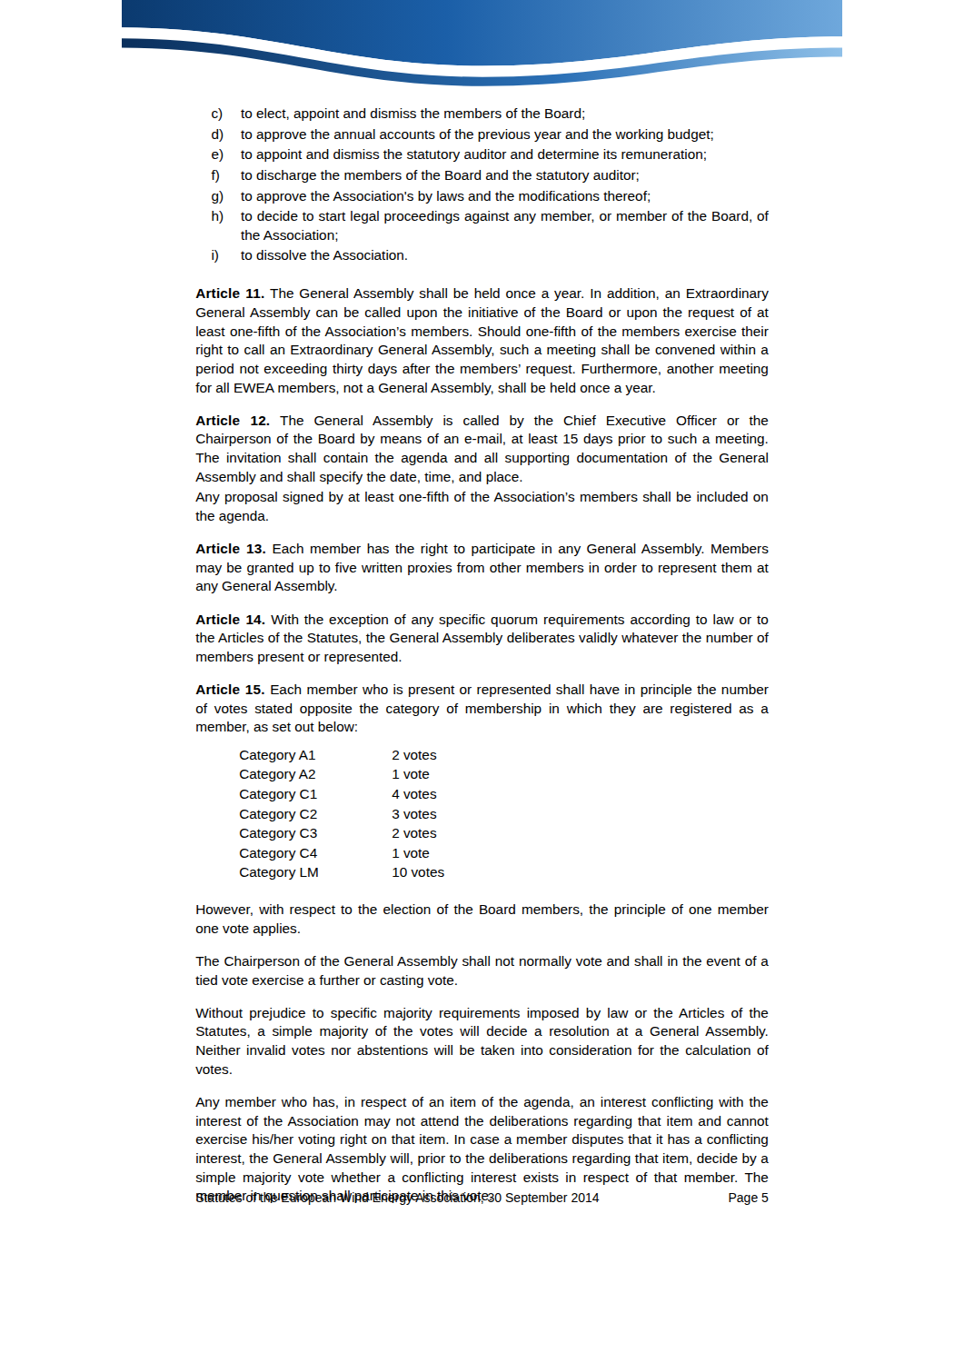c) to elect, appoint and dismiss the members of the Board;
d) to approve the annual accounts of the previous year and the working budget;
e) to appoint and dismiss the statutory auditor and determine its remuneration;
f) to discharge the members of the Board and the statutory auditor;
g) to approve the Association's by laws and the modifications thereof;
h) to decide to start legal proceedings against any member, or member of the Board, of the Association;
i) to dissolve the Association.
Article 11. The General Assembly shall be held once a year. In addition, an Extraordinary General Assembly can be called upon the initiative of the Board or upon the request of at least one-fifth of the Association’s members. Should one-fifth of the members exercise their right to call an Extraordinary General Assembly, such a meeting shall be convened within a period not exceeding thirty days after the members’ request. Furthermore, another meeting for all EWEA members, not a General Assembly, shall be held once a year.
Article 12. The General Assembly is called by the Chief Executive Officer or the Chairperson of the Board by means of an e-mail, at least 15 days prior to such a meeting. The invitation shall contain the agenda and all supporting documentation of the General Assembly and shall specify the date, time, and place.
Any proposal signed by at least one-fifth of the Association’s members shall be included on the agenda.
Article 13. Each member has the right to participate in any General Assembly. Members may be granted up to five written proxies from other members in order to represent them at any General Assembly.
Article 14. With the exception of any specific quorum requirements according to law or to the Articles of the Statutes, the General Assembly deliberates validly whatever the number of members present or represented.
Article 15. Each member who is present or represented shall have in principle the number of votes stated opposite the category of membership in which they are registered as a member, as set out below:
| Category A1 | 2 votes |
| Category A2 | 1 vote |
| Category C1 | 4 votes |
| Category C2 | 3 votes |
| Category C3 | 2 votes |
| Category C4 | 1 vote |
| Category LM | 10 votes |
However, with respect to the election of the Board members, the principle of one member one vote applies.
The Chairperson of the General Assembly shall not normally vote and shall in the event of a tied vote exercise a further or casting vote.
Without prejudice to specific majority requirements imposed by law or the Articles of the Statutes, a simple majority of the votes will decide a resolution at a General Assembly. Neither invalid votes nor abstentions will be taken into consideration for the calculation of votes.
Any member who has, in respect of an item of the agenda, an interest conflicting with the interest of the Association may not attend the deliberations regarding that item and cannot exercise his/her voting right on that item. In case a member disputes that it has a conflicting interest, the General Assembly will, prior to the deliberations regarding that item, decide by a simple majority vote whether a conflicting interest exists in respect of that member. The member in question shall participate in this vote.
Statutes of the European Wind Energy Association, 30 September 2014
Page 5